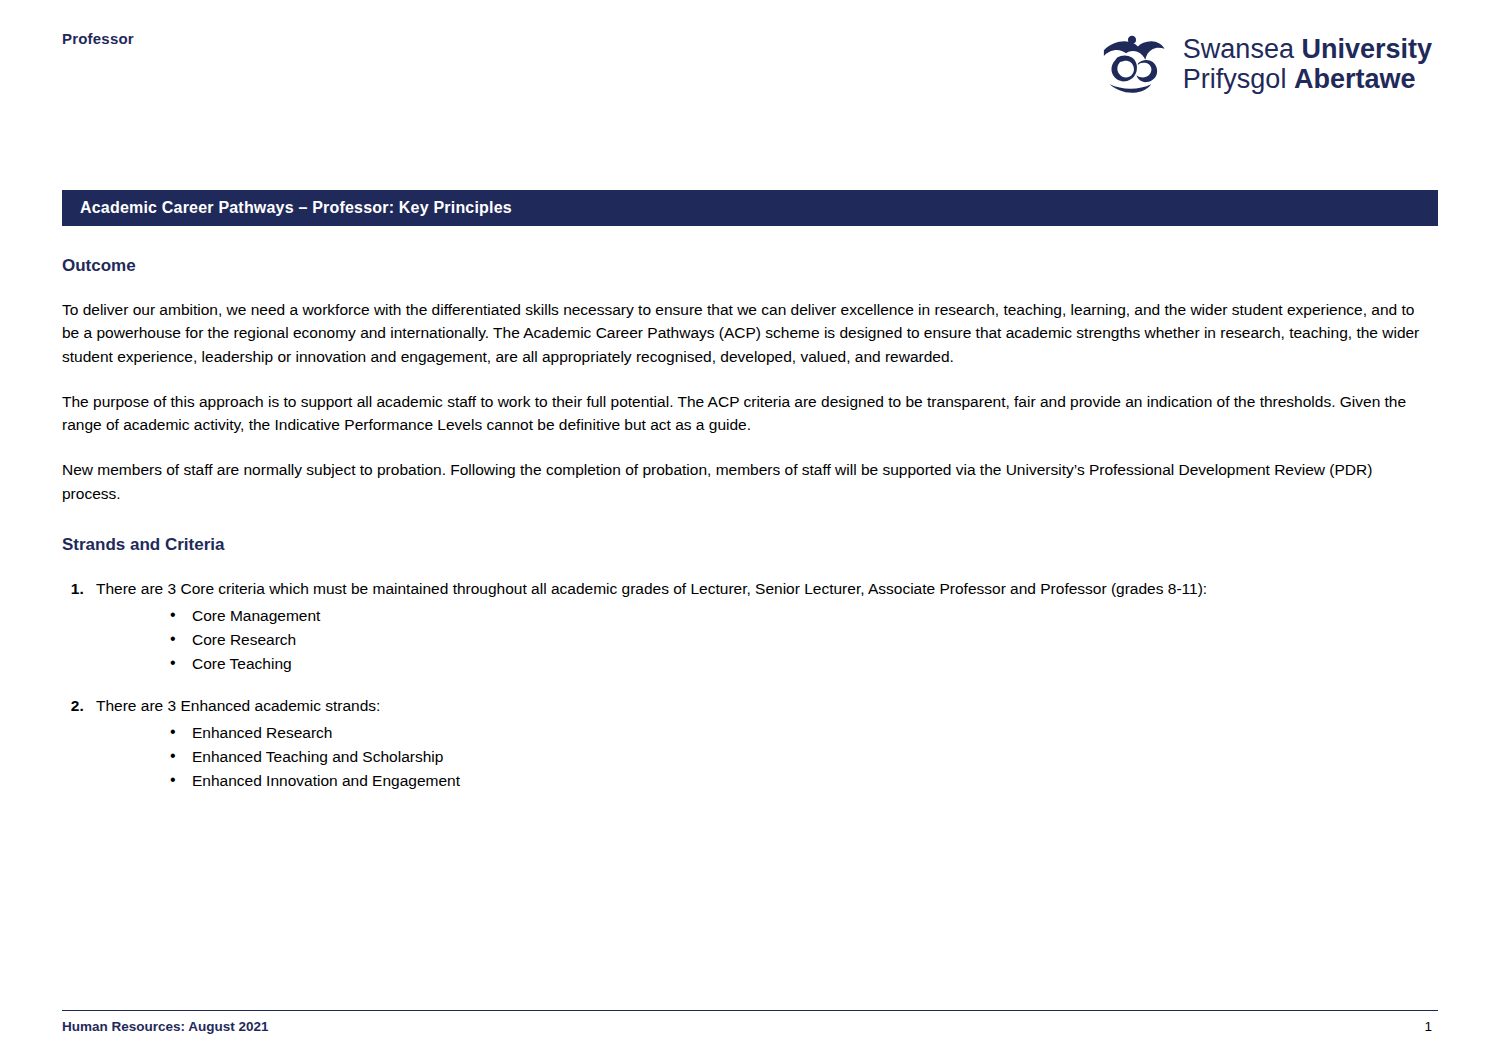Professor
Swansea University
Prifysgol Abertawe
Academic Career Pathways – Professor: Key Principles
Outcome
To deliver our ambition, we need a workforce with the differentiated skills necessary to ensure that we can deliver excellence in research, teaching, learning, and the wider student experience, and to be a powerhouse for the regional economy and internationally. The Academic Career Pathways (ACP) scheme is designed to ensure that academic strengths whether in research, teaching, the wider student experience, leadership or innovation and engagement, are all appropriately recognised, developed, valued, and rewarded.
The purpose of this approach is to support all academic staff to work to their full potential. The ACP criteria are designed to be transparent, fair and provide an indication of the thresholds. Given the range of academic activity, the Indicative Performance Levels cannot be definitive but act as a guide.
New members of staff are normally subject to probation. Following the completion of probation, members of staff will be supported via the University’s Professional Development Review (PDR) process.
Strands and Criteria
There are 3 Core criteria which must be maintained throughout all academic grades of Lecturer, Senior Lecturer, Associate Professor and Professor (grades 8-11):
Core Management
Core Research
Core Teaching
There are 3 Enhanced academic strands:
Enhanced Research
Enhanced Teaching and Scholarship
Enhanced Innovation and Engagement
Human Resources: August 2021
1